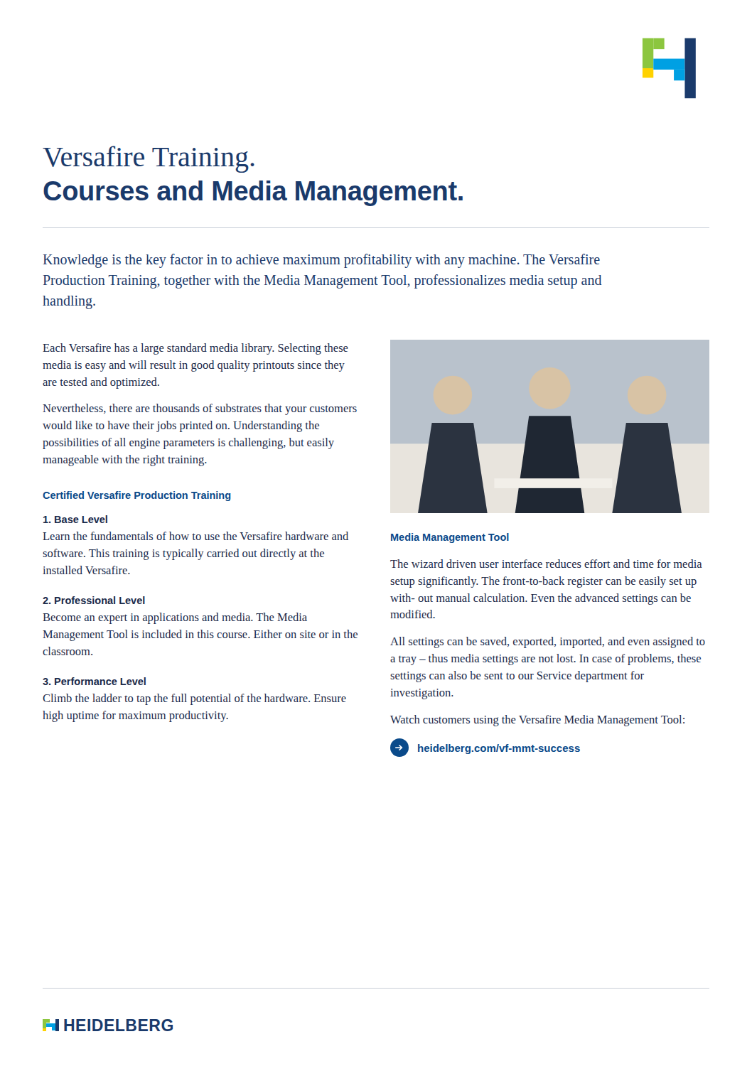Versafire Training. Courses and Media Management.
Knowledge is the key factor in to achieve maximum profitability with any machine. The Versafire Production Training, together with the Media Management Tool, professionalizes media setup and handling.
Each Versafire has a large standard media library. Selecting these media is easy and will result in good quality printouts since they are tested and optimized.
Nevertheless, there are thousands of substrates that your customers would like to have their jobs printed on. Understanding the possibilities of all engine parameters is challenging, but easily manageable with the right training.
Certified Versafire Production Training
1. Base Level
Learn the fundamentals of how to use the Versafire hardware and software. This training is typically carried out directly at the installed Versafire.
2. Professional Level
Become an expert in applications and media. The Media Management Tool is included in this course. Either on site or in the classroom.
3. Performance Level
Climb the ladder to tap the full potential of the hardware. Ensure high uptime for maximum productivity.
Media Management Tool
The wizard driven user interface reduces effort and time for media setup significantly. The front-to-back register can be easily set up with- out manual calculation. Even the advanced settings can be modified.
All settings can be saved, exported, imported, and even assigned to a tray – thus media settings are not lost. In case of problems, these settings can also be sent to our Service department for investigation.
Watch customers using the Versafire Media Management Tool:
heidelberg.com/vf-mmt-success
HEIDELBERG